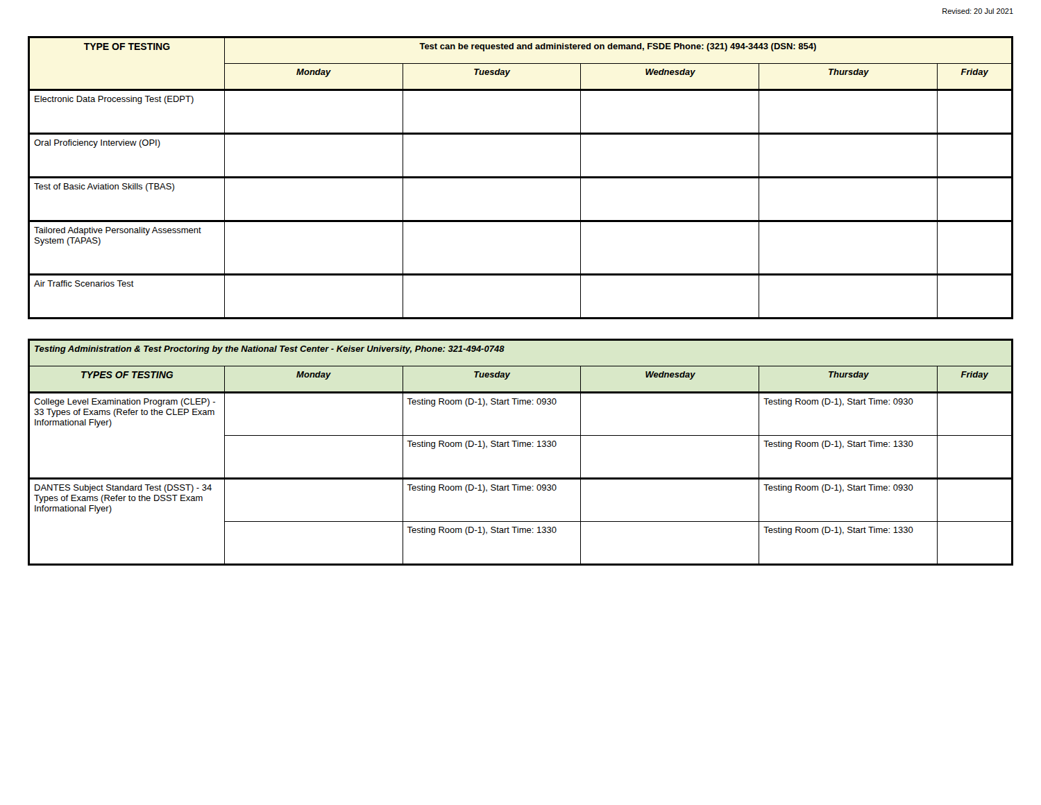Revised: 20 Jul 2021
| TYPE OF TESTING | Test can be requested and administered on demand, FSDE Phone: (321) 494-3443 (DSN: 854) |
| Monday | Tuesday | Wednesday | Thursday | Friday |
| Electronic Data Processing Test (EDPT) | | | | | |
| Oral Proficiency Interview (OPI) | | | | | |
| Test of Basic Aviation Skills (TBAS) | | | | | |
| Tailored Adaptive Personality Assessment System (TAPAS) | | | | | |
| Air Traffic Scenarios Test | | | | | |
| Testing Administration & Test Proctoring by the National Test Center - Keiser University, Phone: 321-494-0748 |
| TYPES OF TESTING | Monday | Tuesday | Wednesday | Thursday | Friday |
| College Level Examination Program (CLEP) - 33 Types of Exams (Refer to the CLEP Exam Informational Flyer) | | Testing Room (D-1), Start Time: 0930 | | Testing Room (D-1), Start Time: 0930 | |
| | Testing Room (D-1), Start Time: 1330 | | Testing Room (D-1), Start Time: 1330 | |
| DANTES Subject Standard Test (DSST) - 34 Types of Exams (Refer to the DSST Exam Informational Flyer) | | Testing Room (D-1), Start Time: 0930 | | Testing Room (D-1), Start Time: 0930 | |
| | Testing Room (D-1), Start Time: 1330 | | Testing Room (D-1), Start Time: 1330 | |